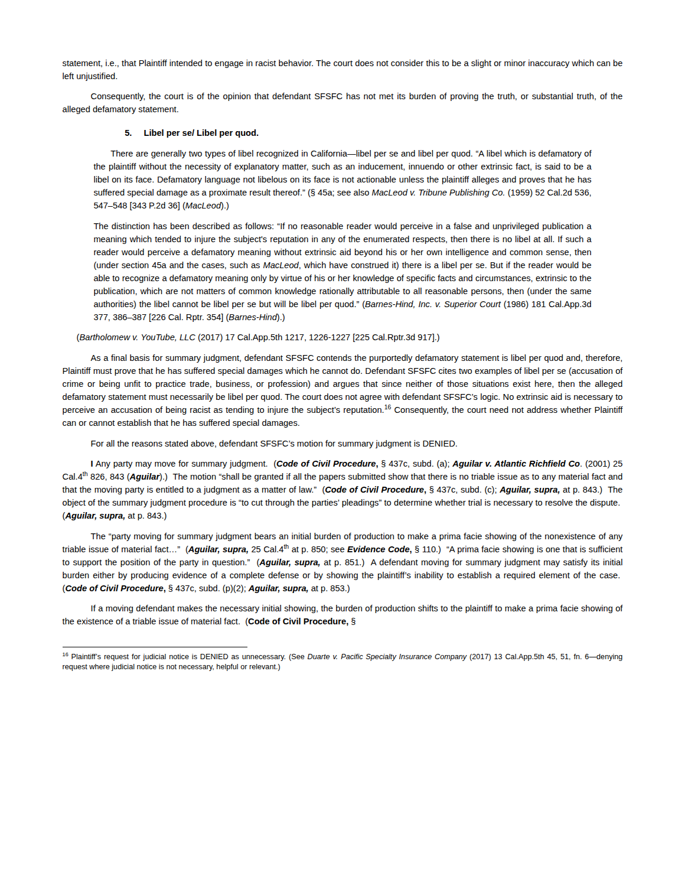statement, i.e., that Plaintiff intended to engage in racist behavior. The court does not consider this to be a slight or minor inaccuracy which can be left unjustified.
Consequently, the court is of the opinion that defendant SFSFC has not met its burden of proving the truth, or substantial truth, of the alleged defamatory statement.
5. Libel per se/ Libel per quod.
There are generally two types of libel recognized in California—libel per se and libel per quod. “A libel which is defamatory of the plaintiff without the necessity of explanatory matter, such as an inducement, innuendo or other extrinsic fact, is said to be a libel on its face. Defamatory language not libelous on its face is not actionable unless the plaintiff alleges and proves that he has suffered special damage as a proximate result thereof.” (§ 45a; see also MacLeod v. Tribune Publishing Co. (1959) 52 Cal.2d 536, 547–548 [343 P.2d 36] (MacLeod).)
The distinction has been described as follows: “If no reasonable reader would perceive in a false and unprivileged publication a meaning which tended to injure the subject's reputation in any of the enumerated respects, then there is no libel at all. If such a reader would perceive a defamatory meaning without extrinsic aid beyond his or her own intelligence and common sense, then (under section 45a and the cases, such as MacLeod, which have construed it) there is a libel per se. But if the reader would be able to recognize a defamatory meaning only by virtue of his or her knowledge of specific facts and circumstances, extrinsic to the publication, which are not matters of common knowledge rationally attributable to all reasonable persons, then (under the same authorities) the libel cannot be libel per se but will be libel per quod.” (Barnes-Hind, Inc. v. Superior Court (1986) 181 Cal.App.3d 377, 386–387 [226 Cal. Rptr. 354] (Barnes-Hind).)
(Bartholomew v. YouTube, LLC (2017) 17 Cal.App.5th 1217, 1226-1227 [225 Cal.Rptr.3d 917].)
As a final basis for summary judgment, defendant SFSFC contends the purportedly defamatory statement is libel per quod and, therefore, Plaintiff must prove that he has suffered special damages which he cannot do. Defendant SFSFC cites two examples of libel per se (accusation of crime or being unfit to practice trade, business, or profession) and argues that since neither of those situations exist here, then the alleged defamatory statement must necessarily be libel per quod. The court does not agree with defendant SFSFC’s logic. No extrinsic aid is necessary to perceive an accusation of being racist as tending to injure the subject’s reputation.16 Consequently, the court need not address whether Plaintiff can or cannot establish that he has suffered special damages.
For all the reasons stated above, defendant SFSFC’s motion for summary judgment is DENIED.
I Any party may move for summary judgment. (Code of Civil Procedure, § 437c, subd. (a); Aguilar v. Atlantic Richfield Co. (2001) 25 Cal.4th 826, 843 (Aguilar).) The motion “shall be granted if all the papers submitted show that there is no triable issue as to any material fact and that the moving party is entitled to a judgment as a matter of law.” (Code of Civil Procedure, § 437c, subd. (c); Aguilar, supra, at p. 843.) The object of the summary judgment procedure is “to cut through the parties’ pleadings” to determine whether trial is necessary to resolve the dispute. (Aguilar, supra, at p. 843.)
The “party moving for summary judgment bears an initial burden of production to make a prima facie showing of the nonexistence of any triable issue of material fact…” (Aguilar, supra, 25 Cal.4th at p. 850; see Evidence Code, § 110.) “A prima facie showing is one that is sufficient to support the position of the party in question.” (Aguilar, supra, at p. 851.) A defendant moving for summary judgment may satisfy its initial burden either by producing evidence of a complete defense or by showing the plaintiff’s inability to establish a required element of the case. (Code of Civil Procedure, § 437c, subd. (p)(2); Aguilar, supra, at p. 853.)
If a moving defendant makes the necessary initial showing, the burden of production shifts to the plaintiff to make a prima facie showing of the existence of a triable issue of material fact. (Code of Civil Procedure, §
16 Plaintiff’s request for judicial notice is DENIED as unnecessary. (See Duarte v. Pacific Specialty Insurance Company (2017) 13 Cal.App.5th 45, 51, fn. 6—denying request where judicial notice is not necessary, helpful or relevant.)